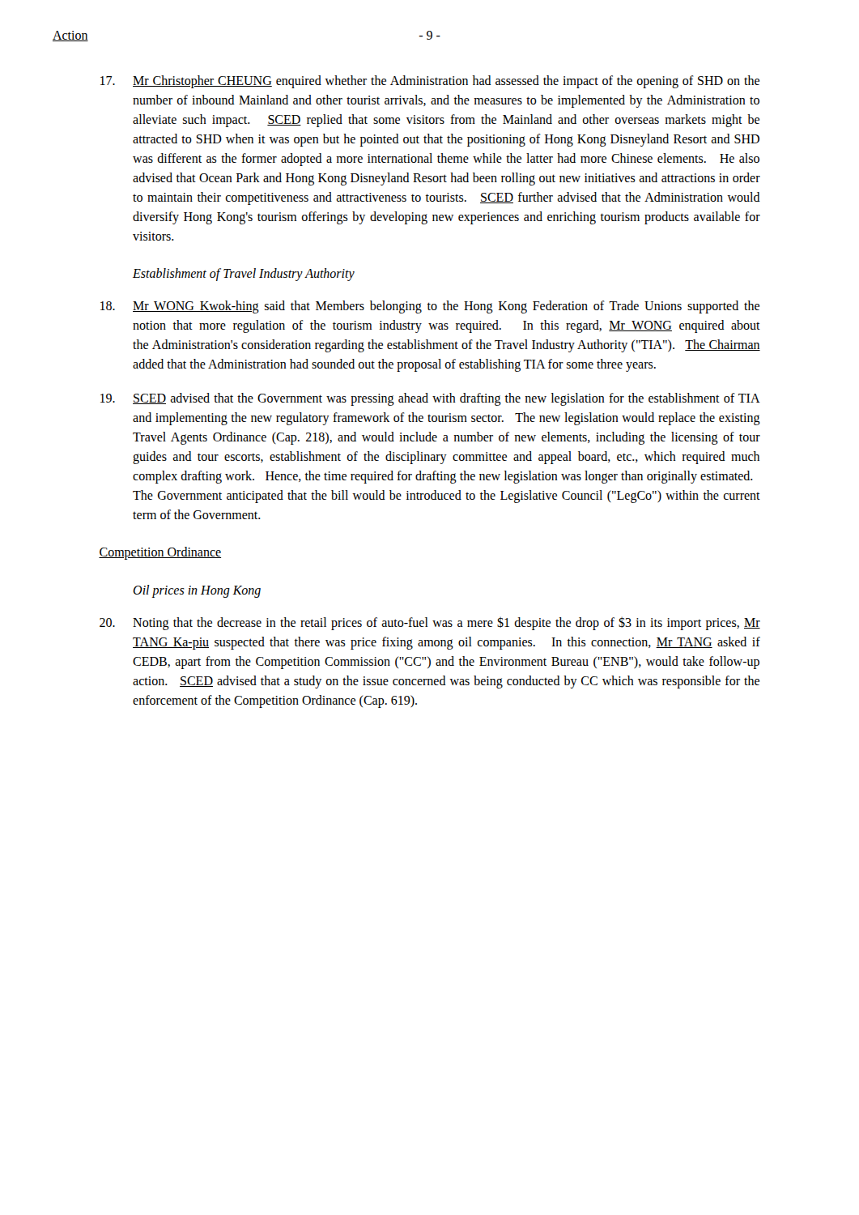Action
- 9 -
17.
Mr Christopher CHEUNG enquired whether the Administration had assessed the impact of the opening of SHD on the number of inbound Mainland and other tourist arrivals, and the measures to be implemented by the Administration to alleviate such impact. SCED replied that some visitors from the Mainland and other overseas markets might be attracted to SHD when it was open but he pointed out that the positioning of Hong Kong Disneyland Resort and SHD was different as the former adopted a more international theme while the latter had more Chinese elements. He also advised that Ocean Park and Hong Kong Disneyland Resort had been rolling out new initiatives and attractions in order to maintain their competitiveness and attractiveness to tourists. SCED further advised that the Administration would diversify Hong Kong's tourism offerings by developing new experiences and enriching tourism products available for visitors.
Establishment of Travel Industry Authority
18.
Mr WONG Kwok-hing said that Members belonging to the Hong Kong Federation of Trade Unions supported the notion that more regulation of the tourism industry was required. In this regard, Mr WONG enquired about the Administration's consideration regarding the establishment of the Travel Industry Authority ("TIA"). The Chairman added that the Administration had sounded out the proposal of establishing TIA for some three years.
19.
SCED advised that the Government was pressing ahead with drafting the new legislation for the establishment of TIA and implementing the new regulatory framework of the tourism sector. The new legislation would replace the existing Travel Agents Ordinance (Cap. 218), and would include a number of new elements, including the licensing of tour guides and tour escorts, establishment of the disciplinary committee and appeal board, etc., which required much complex drafting work. Hence, the time required for drafting the new legislation was longer than originally estimated. The Government anticipated that the bill would be introduced to the Legislative Council ("LegCo") within the current term of the Government.
Competition Ordinance
Oil prices in Hong Kong
20.
Noting that the decrease in the retail prices of auto-fuel was a mere $1 despite the drop of $3 in its import prices, Mr TANG Ka-piu suspected that there was price fixing among oil companies. In this connection, Mr TANG asked if CEDB, apart from the Competition Commission ("CC") and the Environment Bureau ("ENB"), would take follow-up action. SCED advised that a study on the issue concerned was being conducted by CC which was responsible for the enforcement of the Competition Ordinance (Cap. 619).